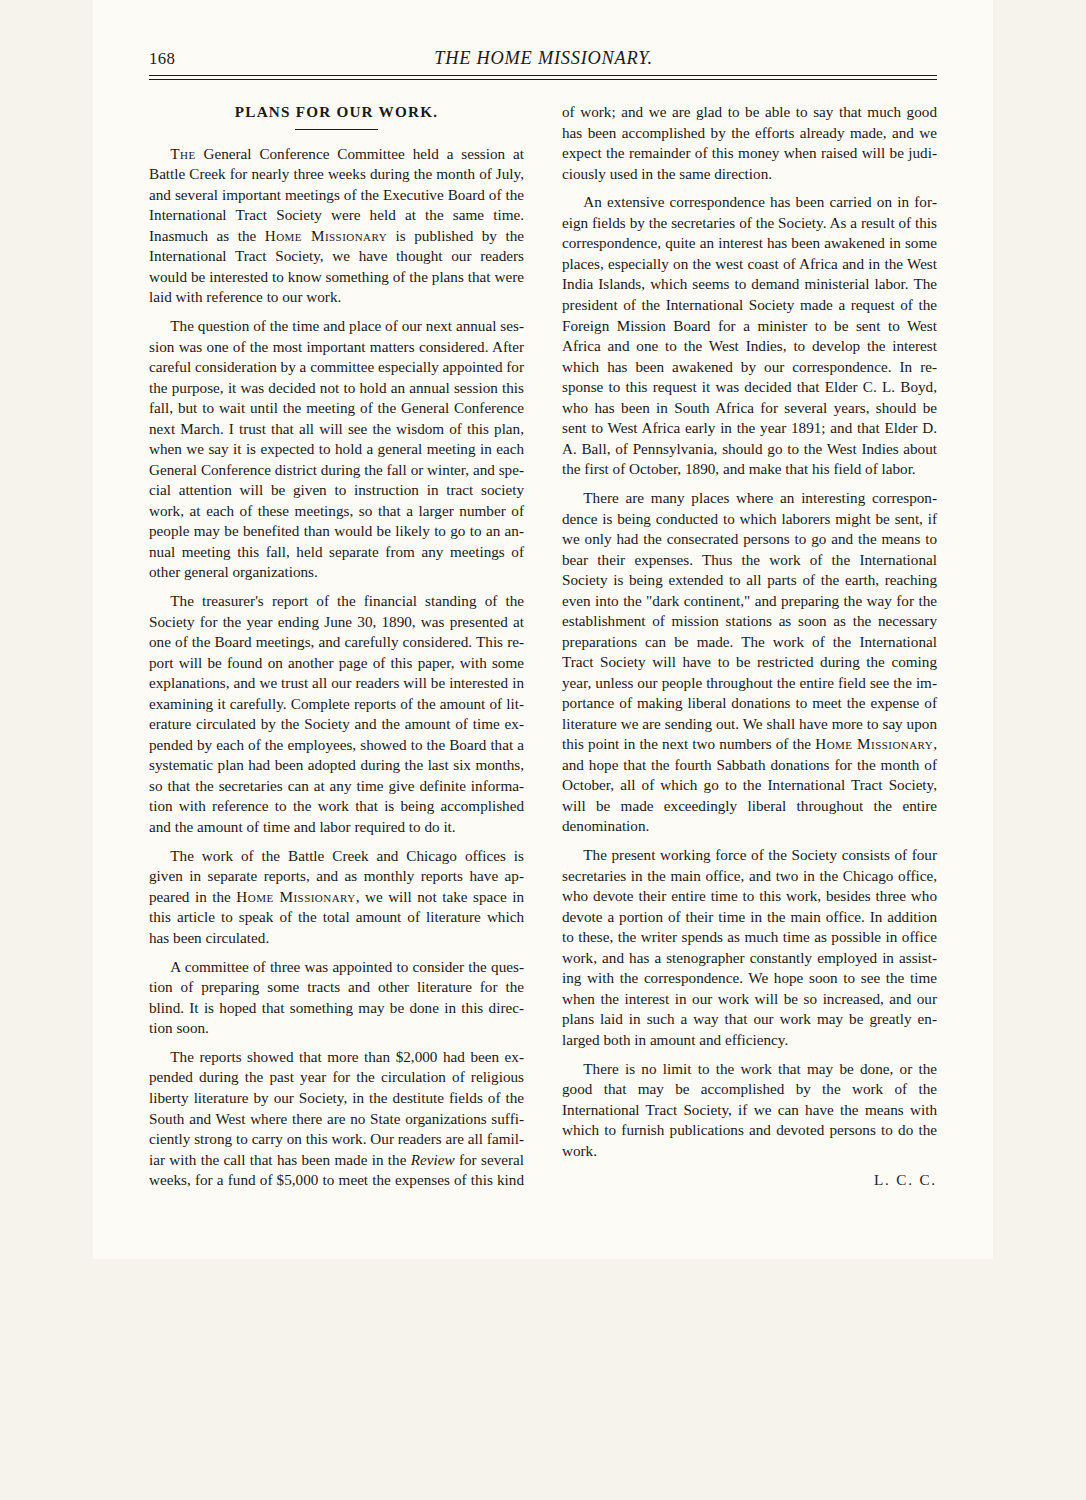168 THE HOME MISSIONARY.
Plans for Our Work.
The General Conference Committee held a session at Battle Creek for nearly three weeks during the month of July, and several important meetings of the Executive Board of the International Tract Society were held at the same time. Inasmuch as the Home Missionary is published by the International Tract Society, we have thought our readers would be interested to know something of the plans that were laid with reference to our work.
The question of the time and place of our next annual session was one of the most important matters considered. After careful consideration by a committee especially appointed for the purpose, it was decided not to hold an annual session this fall, but to wait until the meeting of the General Conference next March. I trust that all will see the wisdom of this plan, when we say it is expected to hold a general meeting in each General Conference district during the fall or winter, and special attention will be given to instruction in tract society work, at each of these meetings, so that a larger number of people may be benefited than would be likely to go to an annual meeting this fall, held separate from any meetings of other general organizations.
The treasurer's report of the financial standing of the Society for the year ending June 30, 1890, was presented at one of the Board meetings, and carefully considered. This report will be found on another page of this paper, with some explanations, and we trust all our readers will be interested in examining it carefully. Complete reports of the amount of literature circulated by the Society and the amount of time expended by each of the employees, showed to the Board that a systematic plan had been adopted during the last six months, so that the secretaries can at any time give definite information with reference to the work that is being accomplished and the amount of time and labor required to do it.
The work of the Battle Creek and Chicago offices is given in separate reports, and as monthly reports have appeared in the Home Missionary, we will not take space in this article to speak of the total amount of literature which has been circulated.
A committee of three was appointed to consider the question of preparing some tracts and other literature for the blind. It is hoped that something may be done in this direction soon.
The reports showed that more than $2,000 had been expended during the past year for the circulation of religious liberty literature by our Society, in the destitute fields of the South and West where there are no State organizations sufficiently strong to carry on this work. Our readers are all familiar with the call that has been made in the Review for several weeks, for a fund of $5,000 to meet the expenses of this kind of work; and we are glad to be able to say that much good has been accomplished by the efforts already made, and we expect the remainder of this money when raised will be judiciously used in the same direction.
An extensive correspondence has been carried on in foreign fields by the secretaries of the Society. As a result of this correspondence, quite an interest has been awakened in some places, especially on the west coast of Africa and in the West India Islands, which seems to demand ministerial labor. The president of the International Society made a request of the Foreign Mission Board for a minister to be sent to West Africa and one to the West Indies, to develop the interest which has been awakened by our correspondence. In response to this request it was decided that Elder C. L. Boyd, who has been in South Africa for several years, should be sent to West Africa early in the year 1891; and that Elder D. A. Ball, of Pennsylvania, should go to the West Indies about the first of October, 1890, and make that his field of labor.
There are many places where an interesting correspondence is being conducted to which laborers might be sent, if we only had the consecrated persons to go and the means to bear their expenses. Thus the work of the International Society is being extended to all parts of the earth, reaching even into the "dark continent," and preparing the way for the establishment of mission stations as soon as the necessary preparations can be made. The work of the International Tract Society will have to be restricted during the coming year, unless our people throughout the entire field see the importance of making liberal donations to meet the expense of literature we are sending out. We shall have more to say upon this point in the next two numbers of the Home Missionary, and hope that the fourth Sabbath donations for the month of October, all of which go to the International Tract Society, will be made exceedingly liberal throughout the entire denomination.
The present working force of the Society consists of four secretaries in the main office, and two in the Chicago office, who devote their entire time to this work, besides three who devote a portion of their time in the main office. In addition to these, the writer spends as much time as possible in office work, and has a stenographer constantly employed in assisting with the correspondence. We hope soon to see the time when the interest in our work will be so increased, and our plans laid in such a way that our work may be greatly enlarged both in amount and efficiency.
There is no limit to the work that may be done, or the good that may be accomplished by the work of the International Tract Society, if we can have the means with which to furnish publications and devoted persons to do the work.
L. C. C.